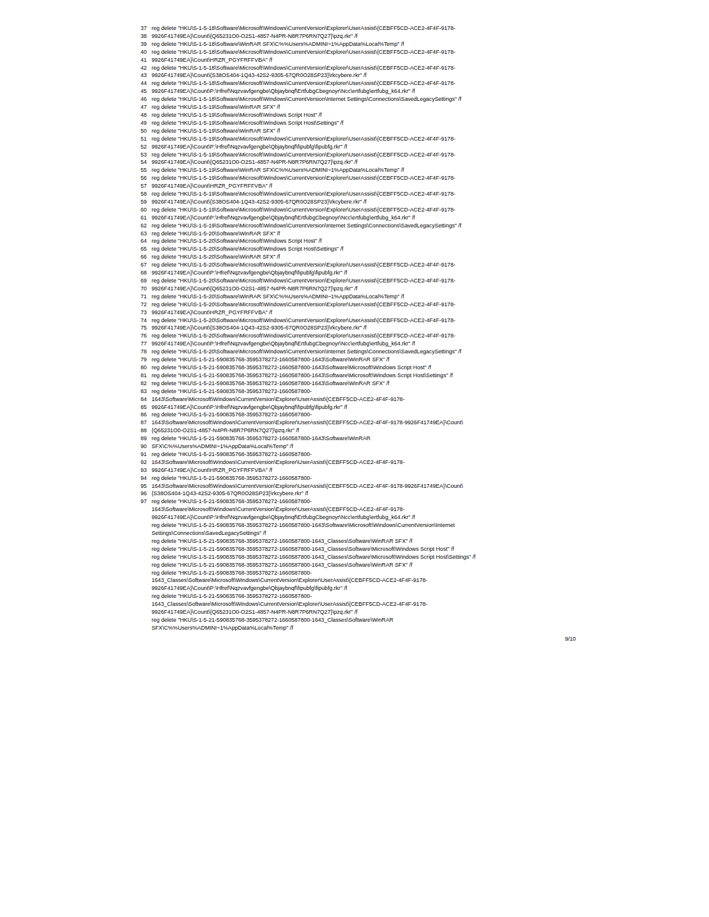reg delete "HKU\S-1-5-18\Software\Microsoft\Windows\CurrentVersion\Explorer\UserAssist\{CEBFF5CD-ACE2-4F4F-9178-
9926F41749EA}\Count\{Q65231O0-O2S1-4857-N4PR-N8R7P6RN7Q27}\pzq.rkr" /f
reg delete "HKU\S-1-5-18\Software\WinRAR SFX\C%%Users%ADMINI~1%AppData%Local%Temp" /f
reg delete "HKU\S-1-5-18\Software\Microsoft\Windows\CurrentVersion\Explorer\UserAssist\{CEBFF5CD-ACE2-4F4F-9178-
9926F41749EA}\Count\HRZR_PGYFRFFVBA" /f
reg delete "HKU\S-1-5-18\Software\Microsoft\Windows\CurrentVersion\Explorer\UserAssist\{CEBFF5CD-ACE2-4F4F-9178-
9926F41749EA}\Count\{S38OS404-1Q43-42S2-9305-67QR0O28SP23}\rkcybere.rkr" /f
reg delete "HKU\S-1-5-18\Software\Microsoft\Windows\CurrentVersion\Explorer\UserAssist\{CEBFF5CD-ACE2-4F4F-9178-
9926F41749EA}\Count\P:\Hfref\Nqzvavfgengbe\Qbjaybnqf\ErtfubgCbegnoyr\Ncc\ertfubg\ertfubg_k64.rkr" /f
reg delete "HKU\S-1-5-18\Software\Microsoft\Windows\CurrentVersion\Internet Settings\Connections\SavedLegacySettings" /f
reg delete "HKU\S-1-5-19\Software\WinRAR SFX" /f
reg delete "HKU\S-1-5-19\Software\Microsoft\Windows Script Host" /f
reg delete "HKU\S-1-5-19\Software\Microsoft\Windows Script Host\Settings" /f
reg delete "HKU\S-1-5-19\Software\WinRAR SFX" /f
reg delete "HKU\S-1-5-19\Software\Microsoft\Windows\CurrentVersion\Explorer\UserAssist\{CEBFF5CD-ACE2-4F4F-9178-
9926F41749EA}\Count\P:\Hfref\Nqzvavfgengbe\Qbjaybnqf\fipubfg\fipubfg.rkr" /f
reg delete "HKU\S-1-5-19\Software\Microsoft\Windows\CurrentVersion\Explorer\UserAssist\{CEBFF5CD-ACE2-4F4F-9178-
9926F41749EA}\Count\{Q65231O0-O2S1-4857-N4PR-N8R7P6RN7Q27}\pzq.rkr" /f
reg delete "HKU\S-1-5-19\Software\WinRAR SFX\C%%Users%ADMINI~1%AppData%Local%Temp" /f
reg delete "HKU\S-1-5-19\Software\Microsoft\Windows\CurrentVersion\Explorer\UserAssist\{CEBFF5CD-ACE2-4F4F-9178-
9926F41749EA}\Count\HRZR_PGYFRFFVBA" /f
reg delete "HKU\S-1-5-19\Software\Microsoft\Windows\CurrentVersion\Explorer\UserAssist\{CEBFF5CD-ACE2-4F4F-9178-
9926F41749EA}\Count\{S38OS404-1Q43-42S2-9305-67QR0O28SP23}\rkcybere.rkr" /f
reg delete "HKU\S-1-5-19\Software\Microsoft\Windows\CurrentVersion\Explorer\UserAssist\{CEBFF5CD-ACE2-4F4F-9178-
9926F41749EA}\Count\P:\Hfref\Nqzvavfgengbe\Qbjaybnqf\ErtfubgCbegnoyr\Ncc\ertfubg\ertfubg_k64.rkr" /f
reg delete "HKU\S-1-5-19\Software\Microsoft\Windows\CurrentVersion\Internet Settings\Connections\SavedLegacySettings" /f
reg delete "HKU\S-1-5-20\Software\WinRAR SFX" /f
reg delete "HKU\S-1-5-20\Software\Microsoft\Windows Script Host" /f
reg delete "HKU\S-1-5-20\Software\Microsoft\Windows Script Host\Settings" /f
reg delete "HKU\S-1-5-20\Software\WinRAR SFX" /f
reg delete "HKU\S-1-5-20\Software\Microsoft\Windows\CurrentVersion\Explorer\UserAssist\{CEBFF5CD-ACE2-4F4F-9178-
9926F41749EA}\Count\P:\Hfref\Nqzvavfgengbe\Qbjaybnqf\fipubfg\fipubfg.rkr" /f
reg delete "HKU\S-1-5-20\Software\Microsoft\Windows\CurrentVersion\Explorer\UserAssist\{CEBFF5CD-ACE2-4F4F-9178-
9926F41749EA}\Count\{Q65231O0-O2S1-4857-N4PR-N8R7P6RN7Q27}\pzq.rkr" /f
reg delete "HKU\S-1-5-20\Software\WinRAR SFX\C%%Users%ADMINI~1%AppData%Local%Temp" /f
reg delete "HKU\S-1-5-20\Software\Microsoft\Windows\CurrentVersion\Explorer\UserAssist\{CEBFF5CD-ACE2-4F4F-9178-
9926F41749EA}\Count\HRZR_PGYFRFFVBA" /f
reg delete "HKU\S-1-5-20\Software\Microsoft\Windows\CurrentVersion\Explorer\UserAssist\{CEBFF5CD-ACE2-4F4F-9178-
9926F41749EA}\Count\{S38OS404-1Q43-42S2-9305-67QR0O28SP23}\rkcybere.rkr" /f
reg delete "HKU\S-1-5-20\Software\Microsoft\Windows\CurrentVersion\Explorer\UserAssist\{CEBFF5CD-ACE2-4F4F-9178-
9926F41749EA}\Count\P:\Hfref\Nqzvavfgengbe\Qbjaybnqf\ErtfubgCbegnoyr\Ncc\ertfubg\ertfubg_k64.rkr" /f
reg delete "HKU\S-1-5-20\Software\Microsoft\Windows\CurrentVersion\Internet Settings\Connections\SavedLegacySettings" /f
reg delete "HKU\S-1-5-21-590835768-3595378272-1660587800-1643\Software\WinRAR SFX" /f
reg delete "HKU\S-1-5-21-590835768-3595378272-1660587800-1643\Software\Microsoft\Windows Script Host" /f
reg delete "HKU\S-1-5-21-590835768-3595378272-1660587800-1643\Software\Microsoft\Windows Script Host\Settings" /f
reg delete "HKU\S-1-5-21-590835768-3595378272-1660587800-1643\Software\WinRAR SFX" /f
reg delete "HKU\S-1-5-21-590835768-3595378272-1660587800-
1643\Software\Microsoft\Windows\CurrentVersion\Explorer\UserAssist\{CEBFF5CD-ACE2-4F4F-9178-
9926F41749EA}\Count\P:\Hfref\Nqzvavfgengbe\Qbjaybnqf\fipubfg\fipubfg.rkr" /f
reg delete "HKU\S-1-5-21-590835768-3595378272-1660587800-
1643\Software\Microsoft\Windows\CurrentVersion\Explorer\UserAssist\{CEBFF5CD-ACE2-4F4F-9178-9926F41749EA}\Count\
{Q65231O0-O2S1-4857-N4PR-N8R7P6RN7Q27}\pzq.rkr" /f
reg delete "HKU\S-1-5-21-590835768-3595378272-1660587800-1643\Software\WinRAR
SFX\C%%Users%ADMINI~1%AppData%Local%Temp" /f
reg delete "HKU\S-1-5-21-590835768-3595378272-1660587800-
1643\Software\Microsoft\Windows\CurrentVersion\Explorer\UserAssist\{CEBFF5CD-ACE2-4F4F-9178-
9926F41749EA}\Count\HRZR_PGYFRFFVBA" /f
reg delete "HKU\S-1-5-21-590835768-3595378272-1660587800-
1643\Software\Microsoft\Windows\CurrentVersion\Explorer\UserAssist\{CEBFF5CD-ACE2-4F4F-9178-9926F41749EA}\Count\
{S38OS404-1Q43-42S2-9305-67QR0O28SP23}\rkcybere.rkr" /f
reg delete "HKU\S-1-5-21-590835768-3595378272-1660587800- 1643\Software\Microsoft\Windows\CurrentVersion\Explorer\UserAssist\{CEBFF5CD-ACE2-4F4F-9178- 9926F41749EA}\Count\P:\Hfref\Nqzvavfgengbe\Qbjaybnqf\ErtfubgCbegnoyr\Ncc\ertfubg\ertfubg_k64.rkr" /f reg delete "HKU\S-1-5-21-590835768-3595378272-1660587800-1643\Software\Microsoft\Windows\CurrentVersion\Internet Settings\Connections\SavedLegacySettings" /f reg delete "HKU\S-1-5-21-590835768-3595378272-1660587800-1643_Classes\Software\WinRAR SFX" /f reg delete "HKU\S-1-5-21-590835768-3595378272-1660587800-1643_Classes\Software\Microsoft\Windows Script Host" /f reg delete "HKU\S-1-5-21-590835768-3595378272-1660587800-1643_Classes\Software\Microsoft\Windows Script Host\Settings" /f reg delete "HKU\S-1-5-21-590835768-3595378272-1660587800-1643_Classes\Software\WinRAR SFX" /f reg delete "HKU\S-1-5-21-590835768-3595378272-1660587800- 1643_Classes\Software\Microsoft\Windows\CurrentVersion\Explorer\UserAssist\{CEBFF5CD-ACE2-4F4F-9178- 9926F41749EA}\Count\P:\Hfref\Nqzvavfgengbe\Qbjaybnqf\fipubfg\fipubfg.rkr" /f reg delete "HKU\S-1-5-21-590835768-3595378272-1660587800- 1643_Classes\Software\Microsoft\Windows\CurrentVersion\Explorer\UserAssist\{CEBFF5CD-ACE2-4F4F-9178- 9926F41749EA}\Count\{Q65231O0-O2S1-4857-N4PR-N8R7P6RN7Q27}\pzq.rkr" /f reg delete "HKU\S-1-5-21-590835768-3595378272-1660587800-1643_Classes\Software\WinRAR SFX\C%%Users%ADMINI~1%AppData%Local%Temp" /f
9/10